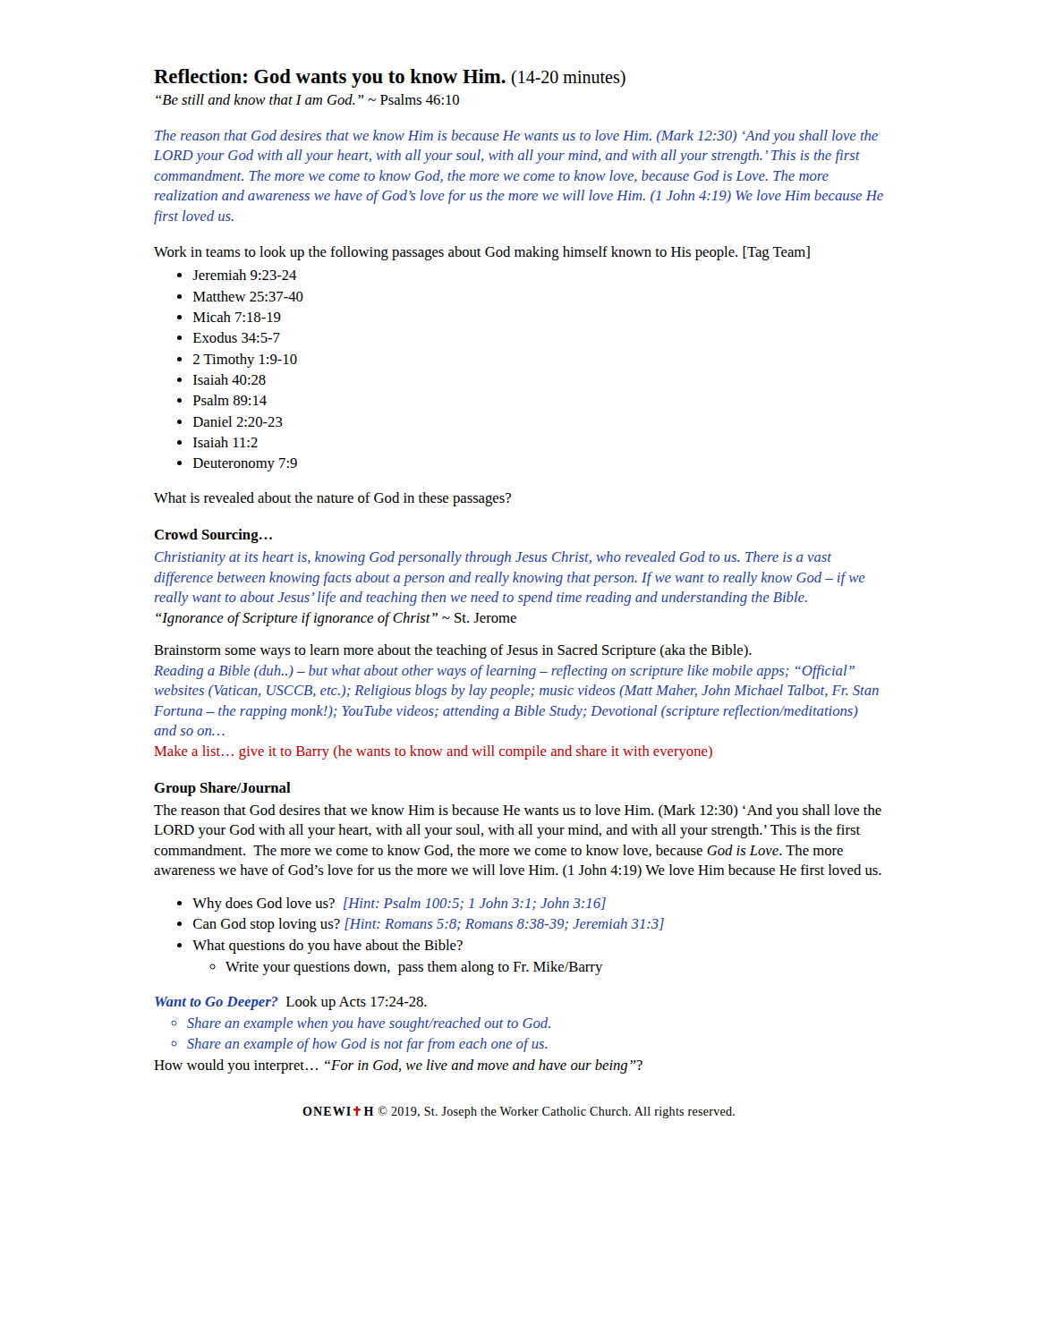Reflection: God wants you to know Him. (14-20 minutes)
“Be still and know that I am God.” ~ Psalms 46:10
The reason that God desires that we know Him is because He wants us to love Him. (Mark 12:30) ‘And you shall love the LORD your God with all your heart, with all your soul, with all your mind, and with all your strength.’ This is the first commandment. The more we come to know God, the more we come to know love, because God is Love. The more realization and awareness we have of God’s love for us the more we will love Him. (1 John 4:19) We love Him because He first loved us.
Work in teams to look up the following passages about God making himself known to His people. [Tag Team]
Jeremiah 9:23-24
Matthew 25:37-40
Micah 7:18-19
Exodus 34:5-7
2 Timothy 1:9-10
Isaiah 40:28
Psalm 89:14
Daniel 2:20-23
Isaiah 11:2
Deuteronomy 7:9
What is revealed about the nature of God in these passages?
Crowd Sourcing…
Christianity at its heart is, knowing God personally through Jesus Christ, who revealed God to us. There is a vast difference between knowing facts about a person and really knowing that person. If we want to really know God – if we really want to about Jesus’ life and teaching then we need to spend time reading and understanding the Bible.
“Ignorance of Scripture if ignorance of Christ” ~ St. Jerome
Brainstorm some ways to learn more about the teaching of Jesus in Sacred Scripture (aka the Bible).
Reading a Bible (duh..) – but what about other ways of learning – reflecting on scripture like mobile apps; “Official” websites (Vatican, USCCB, etc.); Religious blogs by lay people; music videos (Matt Maher, John Michael Talbot, Fr. Stan Fortuna – the rapping monk!); YouTube videos; attending a Bible Study; Devotional (scripture reflection/meditations) and so on…
Make a list… give it to Barry (he wants to know and will compile and share it with everyone)
Group Share/Journal
The reason that God desires that we know Him is because He wants us to love Him. (Mark 12:30) ‘And you shall love the LORD your God with all your heart, with all your soul, with all your mind, and with all your strength.’ This is the first commandment. The more we come to know God, the more we come to know love, because God is Love. The more awareness we have of God’s love for us the more we will love Him. (1 John 4:19) We love Him because He first loved us.
Why does God love us? [Hint: Psalm 100:5; 1 John 3:1; John 3:16]
Can God stop loving us? [Hint: Romans 5:8; Romans 8:38-39; Jeremiah 31:3]
What questions do you have about the Bible?
Write your questions down, pass them along to Fr. Mike/Barry
Want to Go Deeper? Look up Acts 17:24-28.
Share an example when you have sought/reached out to God.
Share an example of how God is not far from each one of us.
How would you interpret… “For in God, we live and move and have our being”?
ONEWI✝H © 2019, St. Joseph the Worker Catholic Church. All rights reserved.